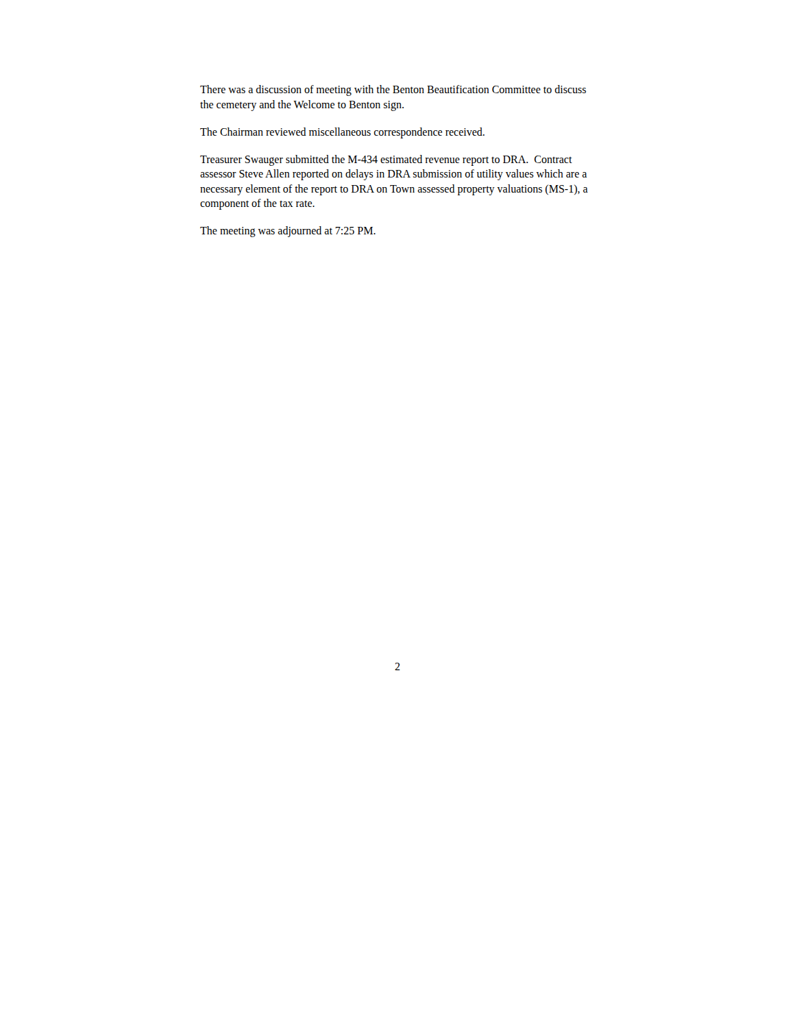There was a discussion of meeting with the Benton Beautification Committee to discuss the cemetery and the Welcome to Benton sign.
The Chairman reviewed miscellaneous correspondence received.
Treasurer Swauger submitted the M-434 estimated revenue report to DRA. Contract assessor Steve Allen reported on delays in DRA submission of utility values which are a necessary element of the report to DRA on Town assessed property valuations (MS-1), a component of the tax rate.
The meeting was adjourned at 7:25 PM.
2